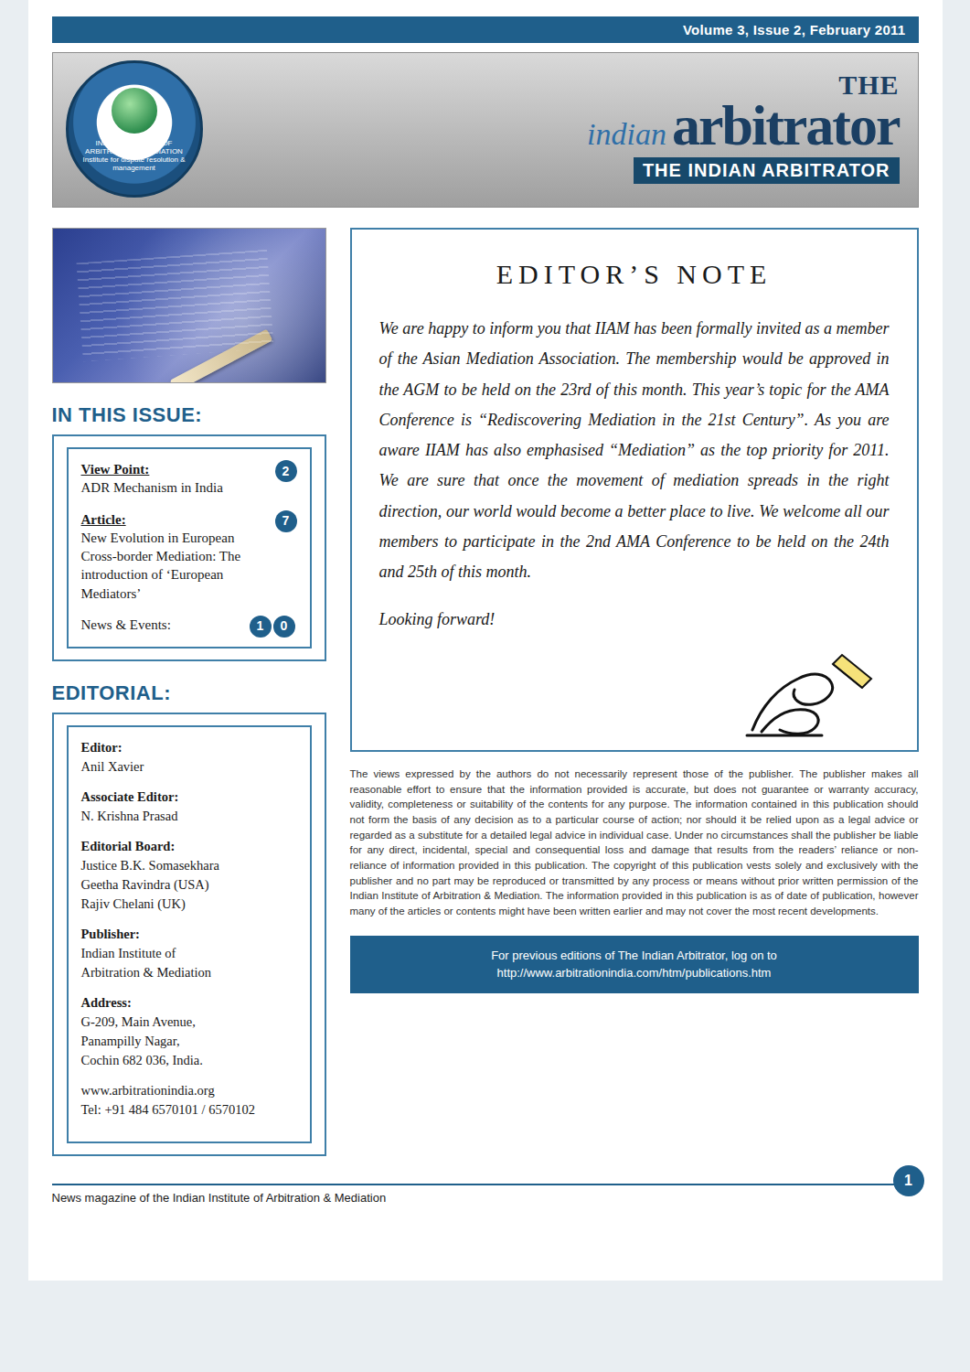Volume 3, Issue 2, February 2011
INDIAN INSTITUTE OF ARBITRATION & MEDIATION Institute for dispute resolution & management
THE
indian arbitrator
THE INDIAN ARBITRATOR
IN THIS ISSUE:
2
View Point:
ADR Mechanism in India
7
Article:
New Evolution in European Cross-border Mediation: The introduction of ‘European Mediators’
10
News & Events:
EDITORIAL:
Editor:
Anil Xavier
Associate Editor:
N. Krishna Prasad
Editorial Board:
Justice B.K. Somasekhara
Geetha Ravindra (USA)
Rajiv Chelani (UK)
Publisher:
Indian Institute of
Arbitration & Mediation
Address:
G-209, Main Avenue,
Panampilly Nagar,
Cochin 682 036, India.
www.arbitrationindia.org
Tel: +91 484 6570101 / 6570102
EDITOR’S NOTE
We are happy to inform you that IIAM has been formally invited as a member of the Asian Mediation Association. The membership would be approved in the AGM to be held on the 23rd of this month. This year’s topic for the AMA Conference is “Rediscovering Mediation in the 21st Century”. As you are aware IIAM has also emphasised “Mediation” as the top priority for 2011. We are sure that once the movement of mediation spreads in the right direction, our world would become a better place to live. We welcome all our members to participate in the 2nd AMA Conference to be held on the 24th and 25th of this month.
Looking forward!
The views expressed by the authors do not necessarily represent those of the publisher. The publisher makes all reasonable effort to ensure that the information provided is accurate, but does not guarantee or warranty accuracy, validity, completeness or suitability of the contents for any purpose. The information contained in this publication should not form the basis of any decision as to a particular course of action; nor should it be relied upon as a legal advice or regarded as a substitute for a detailed legal advice in individual case. Under no circumstances shall the publisher be liable for any direct, incidental, special and consequential loss and damage that results from the readers’ reliance or non-reliance of information provided in this publication. The copyright of this publication vests solely and exclusively with the publisher and no part may be reproduced or transmitted by any process or means without prior written permission of the Indian Institute of Arbitration & Mediation. The information provided in this publication is as of date of publication, however many of the articles or contents might have been written earlier and may not cover the most recent developments.
For previous editions of The Indian Arbitrator, log on to
http://www.arbitrationindia.com/htm/publications.htm
News magazine of the Indian Institute of Arbitration & Mediation
1